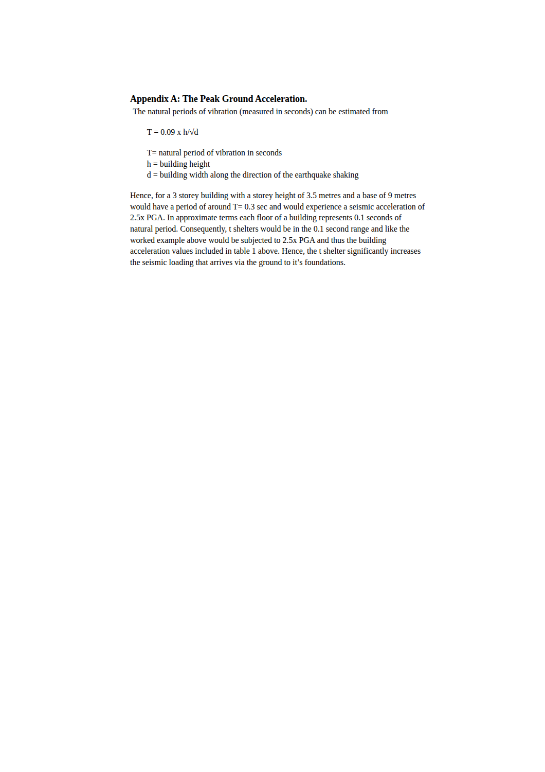Appendix A: The Peak Ground Acceleration.
The natural periods of vibration (measured in seconds) can be estimated from
T = 0.09 x h/√d
T= natural period of vibration in seconds
h = building height
d = building width along the direction of the earthquake shaking
Hence, for a 3 storey building with a storey height of 3.5 metres and a base of 9 metres would have a period of around T= 0.3 sec and would experience a seismic acceleration of 2.5x PGA. In approximate terms each floor of a building represents 0.1 seconds of natural period. Consequently, t shelters would be in the 0.1 second range and like the worked example above would be subjected to 2.5x PGA and thus the building acceleration values included in table 1 above. Hence, the t shelter significantly increases the seismic loading that arrives via the ground to it’s foundations.